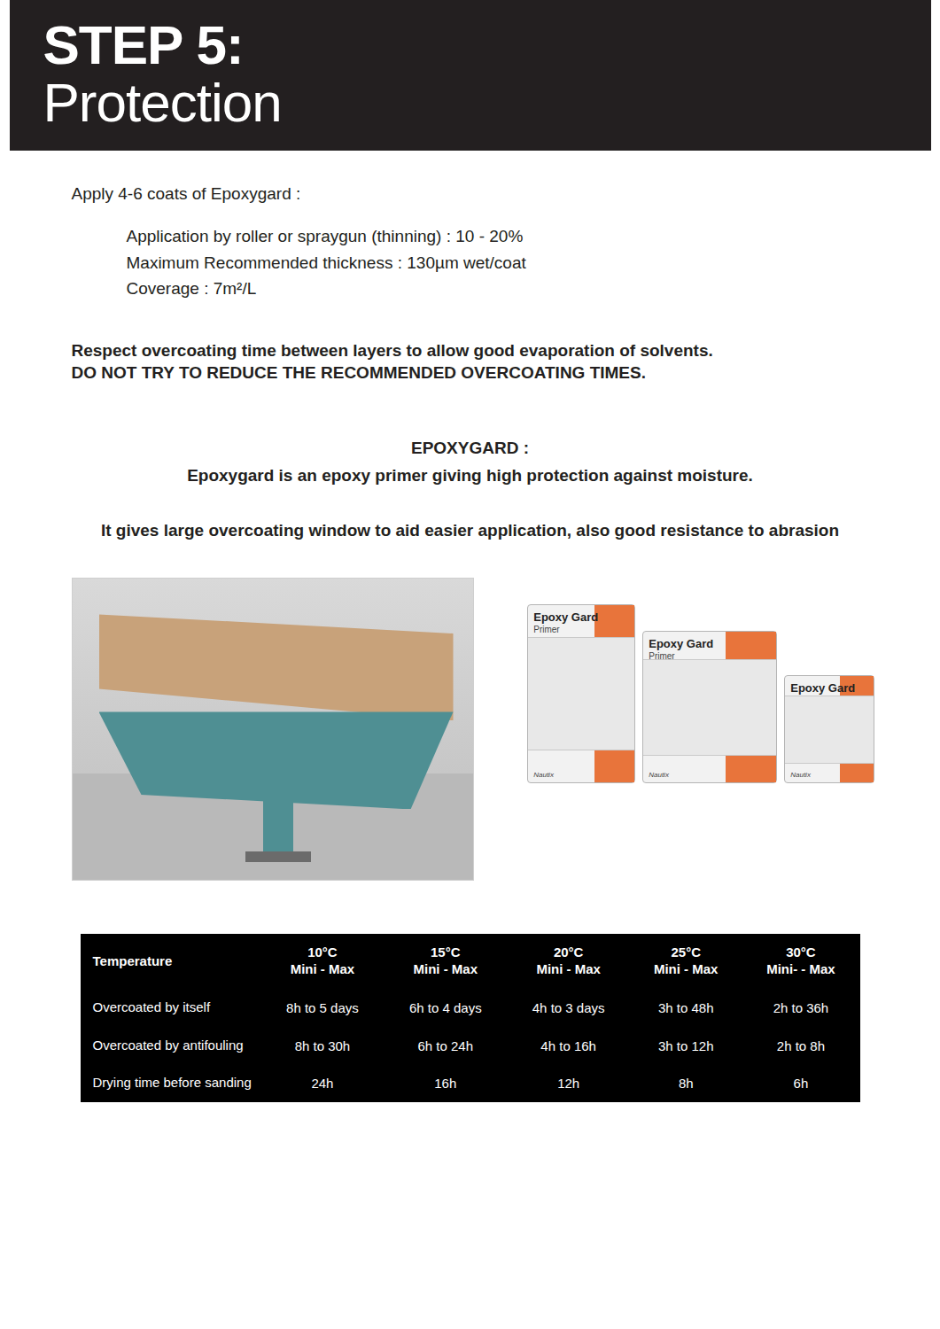STEP 5:
Protection
Apply 4-6 coats of Epoxygard :
Application by roller or spraygun (thinning) : 10 - 20%
Maximum Recommended thickness : 130µm wet/coat
Coverage : 7m²/L
Respect overcoating time between layers to allow good evaporation of solvents.
DO NOT TRY TO REDUCE THE RECOMMENDED OVERCOATING TIMES.
EPOXYGARD : Epoxygard is an epoxy primer giving high protection against moisture. It gives large overcoating window to aid easier application, also good resistance to abrasion
Epoxy Gard
Primer
Nautix
Epoxy Gard
Primer
Epoxy
Nautix
Epoxy Gard
Nautix
| Temperature | 10°C Mini - Max | 15°C Mini - Max | 20°C Mini - Max | 25°C Mini - Max | 30°C Mini- - Max |
| --- | --- | --- | --- | --- | --- |
| Overcoated by itself | 8h to 5 days | 6h to 4 days | 4h to 3 days | 3h to 48h | 2h to 36h |
| Overcoated by antifouling | 8h to 30h | 6h to 24h | 4h to 16h | 3h to 12h | 2h to 8h |
| Drying time before sanding | 24h | 16h | 12h | 8h | 6h |